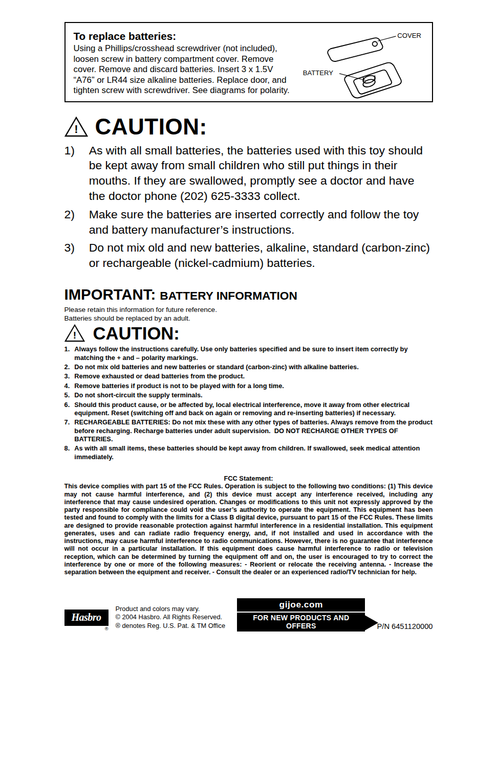To replace batteries:
Using a Phillips/crosshead screwdriver (not included), loosen screw in battery compartment cover. Remove cover. Remove and discard batteries. Insert 3 x 1.5V “A76” or LR44 size alkaline batteries. Replace door, and tighten screw with screwdriver. See diagrams for polarity.
COVER BATTERY
!
CAUTION:
As with all small batteries, the batteries used with this toy should be kept away from small children who still put things in their mouths. If they are swallowed, promptly see a doctor and have the doctor phone (202) 625-3333 collect.
Make sure the batteries are inserted correctly and follow the toy and battery manufacturer’s instructions.
Do not mix old and new batteries, alkaline, standard (carbon-zinc) or rechargeable (nickel-cadmium) batteries.
IMPORTANT: BATTERY INFORMATION
Please retain this information for future reference.
Batteries should be replaced by an adult.
!
CAUTION:
Always follow the instructions carefully. Use only batteries specified and be sure to insert item correctly by matching the + and – polarity markings.
Do not mix old batteries and new batteries or standard (carbon-zinc) with alkaline batteries.
Remove exhausted or dead batteries from the product.
Remove batteries if product is not to be played with for a long time.
Do not short-circuit the supply terminals.
Should this product cause, or be affected by, local electrical interference, move it away from other electrical equipment. Reset (switching off and back on again or removing and re-inserting batteries) if necessary.
RECHARGEABLE BATTERIES: Do not mix these with any other types of batteries. Always remove from the product before recharging. Recharge batteries under adult supervision. DO NOT RECHARGE OTHER TYPES OF BATTERIES.
As with all small items, these batteries should be kept away from children. If swallowed, seek medical attention immediately.
FCC Statement:
This device complies with part 15 of the FCC Rules. Operation is subject to the following two conditions: (1) This device may not cause harmful interference, and (2) this device must accept any interference received, including any interference that may cause undesired operation. Changes or modifications to this unit not expressly approved by the party responsible for compliance could void the user’s authority to operate the equipment. This equipment has been tested and found to comply with the limits for a Class B digital device, pursuant to part 15 of the FCC Rules. These limits are designed to provide reasonable protection against harmful interference in a residential installation. This equipment generates, uses and can radiate radio frequency energy, and, if not installed and used in accordance with the instructions, may cause harmful interference to radio communications. However, there is no guarantee that interference will not occur in a particular installation. If this equipment does cause harmful interference to radio or television reception, which can be determined by turning the equipment off and on, the user is encouraged to try to correct the interference by one or more of the following measures: - Reorient or relocate the receiving antenna. - Increase the separation between the equipment and receiver. - Consult the dealer or an experienced radio/TV technician for help.
Hasbro
®
Product and colors may vary.
© 2004 Hasbro. All Rights Reserved.
® denotes Reg. U.S. Pat. & TM Office
gijoe.com
FOR NEW PRODUCTS AND OFFERS
P/N 6451120000